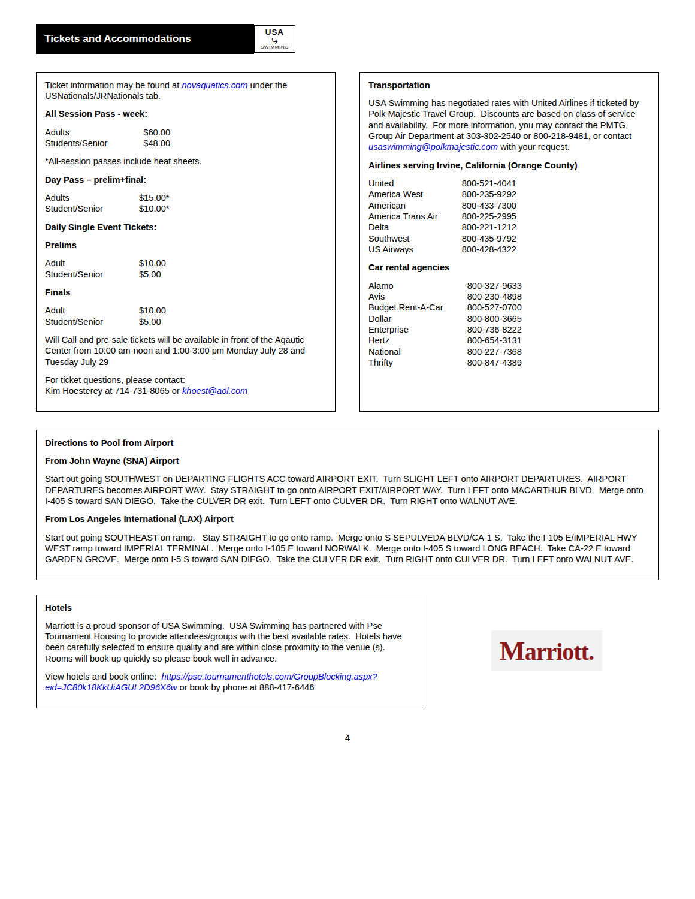Tickets and Accommodations
USA
⤷
SWIMMING
Ticket information may be found at novaquatics.com under the USNationals/JRNationals tab.
All Session Pass - week:
| Adults | $60.00 |
| Students/Senior | $48.00 |
*All-session passes include heat sheets.
Day Pass – prelim+final:
| Adults | $15.00* |
| Student/Senior | $10.00* |
Daily Single Event Tickets:
Prelims
| Adult | $10.00 |
| Student/Senior | $5.00 |
Finals
| Adult | $10.00 |
| Student/Senior | $5.00 |
Will Call and pre-sale tickets will be available in front of the Aqautic Center from 10:00 am-noon and 1:00-3:00 pm Monday July 28 and Tuesday July 29
For ticket questions, please contact:
Kim Hoesterey at 714-731-8065 or khoest@aol.com
Transportation
USA Swimming has negotiated rates with United Airlines if ticketed by Polk Majestic Travel Group. Discounts are based on class of service and availability. For more information, you may contact the PMTG, Group Air Department at 303-302-2540 or 800-218-9481, or contact usaswimming@polkmajestic.com with your request.
Airlines serving Irvine, California (Orange County)
| United | 800-521-4041 |
| America West | 800-235-9292 |
| American | 800-433-7300 |
| America Trans Air | 800-225-2995 |
| Delta | 800-221-1212 |
| Southwest | 800-435-9792 |
| US Airways | 800-428-4322 |
Car rental agencies
| Alamo | 800-327-9633 |
| Avis | 800-230-4898 |
| Budget Rent-A-Car | 800-527-0700 |
| Dollar | 800-800-3665 |
| Enterprise | 800-736-8222 |
| Hertz | 800-654-3131 |
| National | 800-227-7368 |
| Thrifty | 800-847-4389 |
Directions to Pool from Airport
From John Wayne (SNA) Airport
Start out going SOUTHWEST on DEPARTING FLIGHTS ACC toward AIRPORT EXIT. Turn SLIGHT LEFT onto AIRPORT DEPARTURES. AIRPORT DEPARTURES becomes AIRPORT WAY. Stay STRAIGHT to go onto AIRPORT EXIT/AIRPORT WAY. Turn LEFT onto MACARTHUR BLVD. Merge onto I-405 S toward SAN DIEGO. Take the CULVER DR exit. Turn LEFT onto CULVER DR. Turn RIGHT onto WALNUT AVE.
From Los Angeles International (LAX) Airport
Start out going SOUTHEAST on ramp. Stay STRAIGHT to go onto ramp. Merge onto S SEPULVEDA BLVD/CA-1 S. Take the I-105 E/IMPERIAL HWY WEST ramp toward IMPERIAL TERMINAL. Merge onto I-105 E toward NORWALK. Merge onto I-405 S toward LONG BEACH. Take CA-22 E toward GARDEN GROVE. Merge onto I-5 S toward SAN DIEGO. Take the CULVER DR exit. Turn RIGHT onto CULVER DR. Turn LEFT onto WALNUT AVE.
Hotels
Marriott is a proud sponsor of USA Swimming. USA Swimming has partnered with Pse Tournament Housing to provide attendees/groups with the best available rates. Hotels have been carefully selected to ensure quality and are within close proximity to the venue (s). Rooms will book up quickly so please book well in advance.
View hotels and book online: https://pse.tournamenthotels.com/GroupBlocking.aspx?eid=JC80k18KkUiAGUL2D96X6w or book by phone at 888-417-6446
Marriott.
4